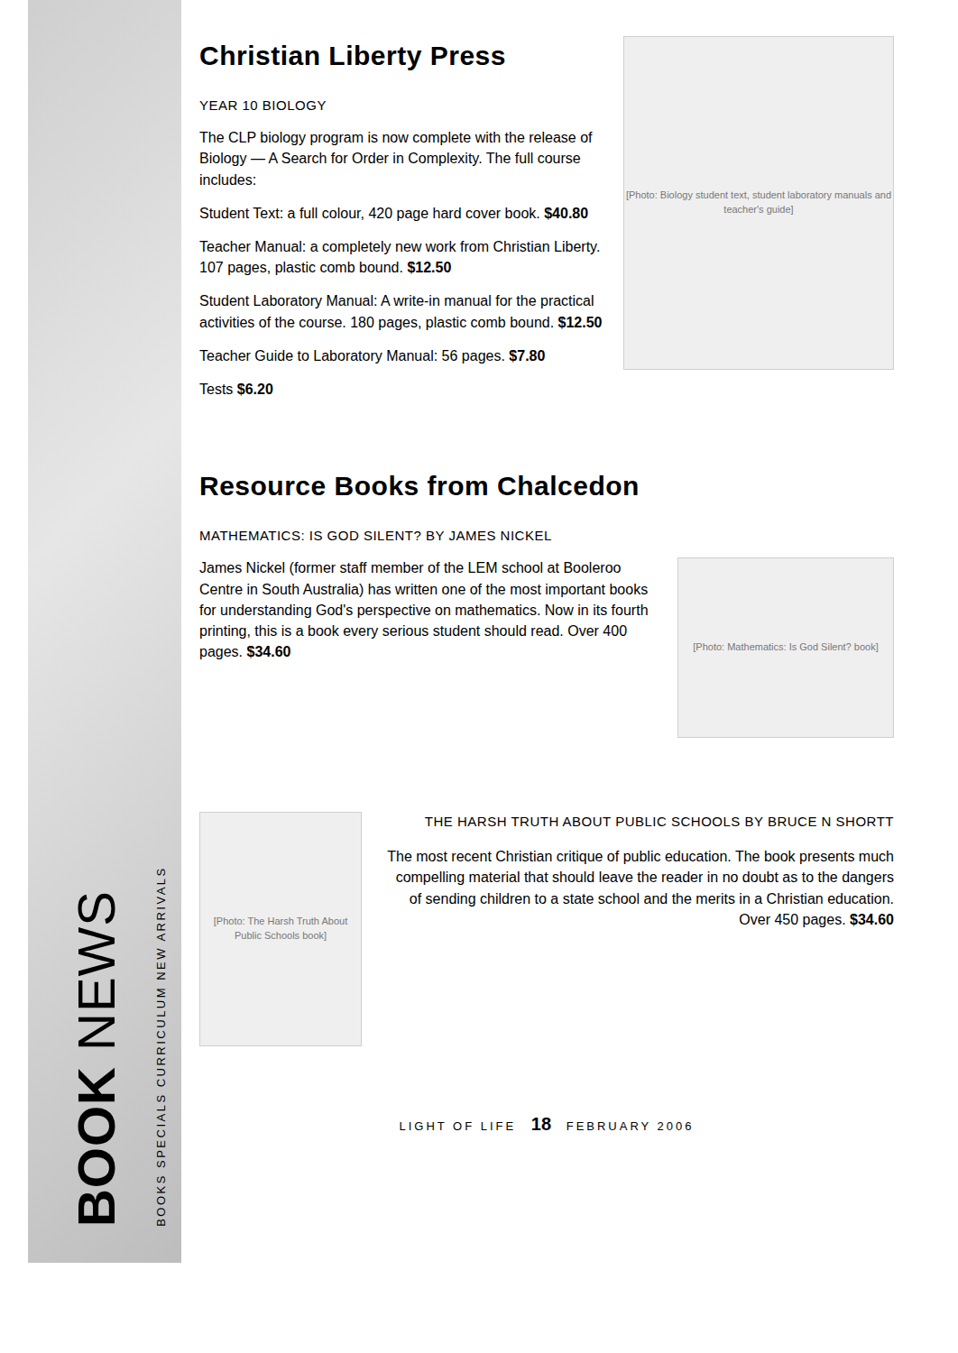BOOK NEWS
BOOKS SPECIALS CURRICULUM NEW ARRIVALS
[Photo: Biology student text, student laboratory manuals and teacher's guide]
Christian Liberty Press
YEAR 10 BIOLOGY
The CLP biology program is now complete with the release of Biology — A Search for Order in Complexity. The full course includes:
Student Text: a full colour, 420 page hard cover book. $40.80
Teacher Manual: a completely new work from Christian Liberty. 107 pages, plastic comb bound. $12.50
Student Laboratory Manual: A write-in manual for the practical activities of the course. 180 pages, plastic comb bound. $12.50
Teacher Guide to Laboratory Manual: 56 pages. $7.80
Tests $6.20
Resource Books from Chalcedon
MATHEMATICS: IS GOD SILENT? BY JAMES NICKEL
[Photo: Mathematics: Is God Silent? book]
James Nickel (former staff member of the LEM school at Booleroo Centre in South Australia) has written one of the most important books for understanding God's perspective on mathematics. Now in its fourth printing, this is a book every serious student should read. Over 400 pages. $34.60
[Photo: The Harsh Truth About Public Schools book]
THE HARSH TRUTH ABOUT PUBLIC SCHOOLS BY BRUCE N SHORTT
The most recent Christian critique of public education. The book presents much compelling material that should leave the reader in no doubt as to the dangers of sending children to a state school and the merits in a Christian education. Over 450 pages. $34.60
LIGHT OF LIFE 18 FEBRUARY 2006